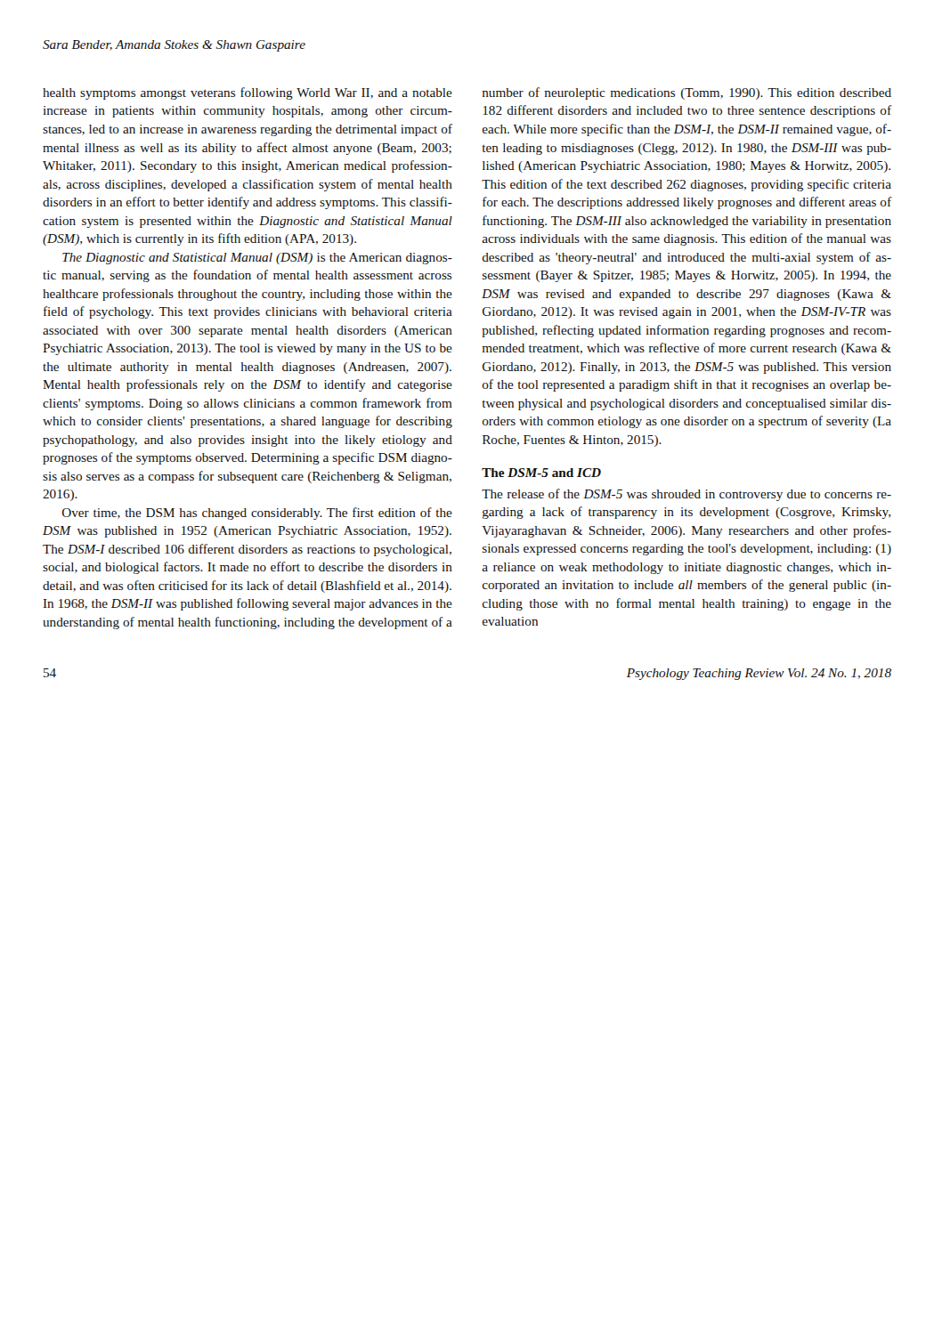Sara Bender, Amanda Stokes & Shawn Gaspaire
health symptoms amongst veterans following World War II, and a notable increase in patients within community hospitals, among other circumstances, led to an increase in awareness regarding the detrimental impact of mental illness as well as its ability to affect almost anyone (Beam, 2003; Whitaker, 2011). Secondary to this insight, American medical professionals, across disciplines, developed a classification system of mental health disorders in an effort to better identify and address symptoms. This classification system is presented within the Diagnostic and Statistical Manual (DSM), which is currently in its fifth edition (APA, 2013).
The Diagnostic and Statistical Manual (DSM) is the American diagnostic manual, serving as the foundation of mental health assessment across healthcare professionals throughout the country, including those within the field of psychology. This text provides clinicians with behavioral criteria associated with over 300 separate mental health disorders (American Psychiatric Association, 2013). The tool is viewed by many in the US to be the ultimate authority in mental health diagnoses (Andreasen, 2007). Mental health professionals rely on the DSM to identify and categorise clients' symptoms. Doing so allows clinicians a common framework from which to consider clients' presentations, a shared language for describing psychopathology, and also provides insight into the likely etiology and prognoses of the symptoms observed. Determining a specific DSM diagnosis also serves as a compass for subsequent care (Reichenberg & Seligman, 2016).
Over time, the DSM has changed considerably. The first edition of the DSM was published in 1952 (American Psychiatric Association, 1952). The DSM-I described 106 different disorders as reactions to psychological, social, and biological factors. It made no effort to describe the disorders in detail, and was often criticised for its lack of detail (Blashfield et al., 2014). In 1968, the DSM-II was published following several major advances in the understanding of mental health functioning, including the development of a number of neuroleptic medications (Tomm, 1990). This edition described 182 different disorders and included two to three sentence descriptions of each. While more specific than the DSM-I, the DSM-II remained vague, often leading to misdiagnoses (Clegg, 2012). In 1980, the DSM-III was published (American Psychiatric Association, 1980; Mayes & Horwitz, 2005). This edition of the text described 262 diagnoses, providing specific criteria for each. The descriptions addressed likely prognoses and different areas of functioning. The DSM-III also acknowledged the variability in presentation across individuals with the same diagnosis. This edition of the manual was described as 'theory-neutral' and introduced the multi-axial system of assessment (Bayer & Spitzer, 1985; Mayes & Horwitz, 2005). In 1994, the DSM was revised and expanded to describe 297 diagnoses (Kawa & Giordano, 2012). It was revised again in 2001, when the DSM-IV-TR was published, reflecting updated information regarding prognoses and recommended treatment, which was reflective of more current research (Kawa & Giordano, 2012). Finally, in 2013, the DSM-5 was published. This version of the tool represented a paradigm shift in that it recognises an overlap between physical and psychological disorders and conceptualised similar disorders with common etiology as one disorder on a spectrum of severity (La Roche, Fuentes & Hinton, 2015).
The DSM-5 and ICD
The release of the DSM-5 was shrouded in controversy due to concerns regarding a lack of transparency in its development (Cosgrove, Krimsky, Vijayaraghavan & Schneider, 2006). Many researchers and other professionals expressed concerns regarding the tool's development, including: (1) a reliance on weak methodology to initiate diagnostic changes, which incorporated an invitation to include all members of the general public (including those with no formal mental health training) to engage in the evaluation
54 Psychology Teaching Review Vol. 24 No. 1, 2018